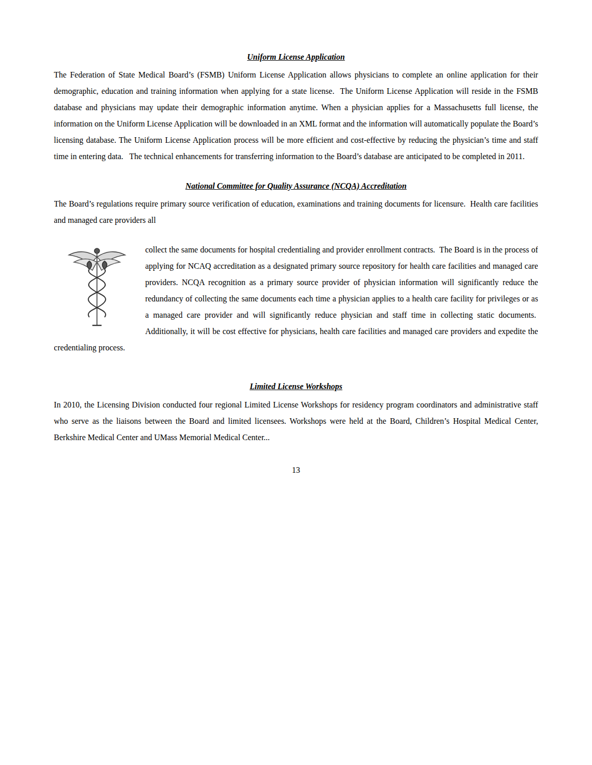Uniform License Application
The Federation of State Medical Board’s (FSMB) Uniform License Application allows physicians to complete an online application for their demographic, education and training information when applying for a state license. The Uniform License Application will reside in the FSMB database and physicians may update their demographic information anytime. When a physician applies for a Massachusetts full license, the information on the Uniform License Application will be downloaded in an XML format and the information will automatically populate the Board’s licensing database. The Uniform License Application process will be more efficient and cost-effective by reducing the physician’s time and staff time in entering data. The technical enhancements for transferring information to the Board’s database are anticipated to be completed in 2011.
National Committee for Quality Assurance (NCQA) Accreditation
The Board’s regulations require primary source verification of education, examinations and training documents for licensure. Health care facilities and managed care providers all
collect the same documents for hospital credentialing and provider enrollment contracts. The Board is in the process of applying for NCAQ accreditation as a designated primary source repository for health care facilities and managed care providers. NCQA recognition as a primary source provider of physician information will significantly reduce the redundancy of collecting the same documents each time a physician applies to a health care facility for privileges or as a managed care provider and will significantly reduce physician and staff time in collecting static documents. Additionally, it will be cost effective for physicians, health care facilities and managed care providers and expedite the credentialing process.
Limited License Workshops
In 2010, the Licensing Division conducted four regional Limited License Workshops for residency program coordinators and administrative staff who serve as the liaisons between the Board and limited licensees. Workshops were held at the Board, Children’s Hospital Medical Center, Berkshire Medical Center and UMass Memorial Medical Center...
13